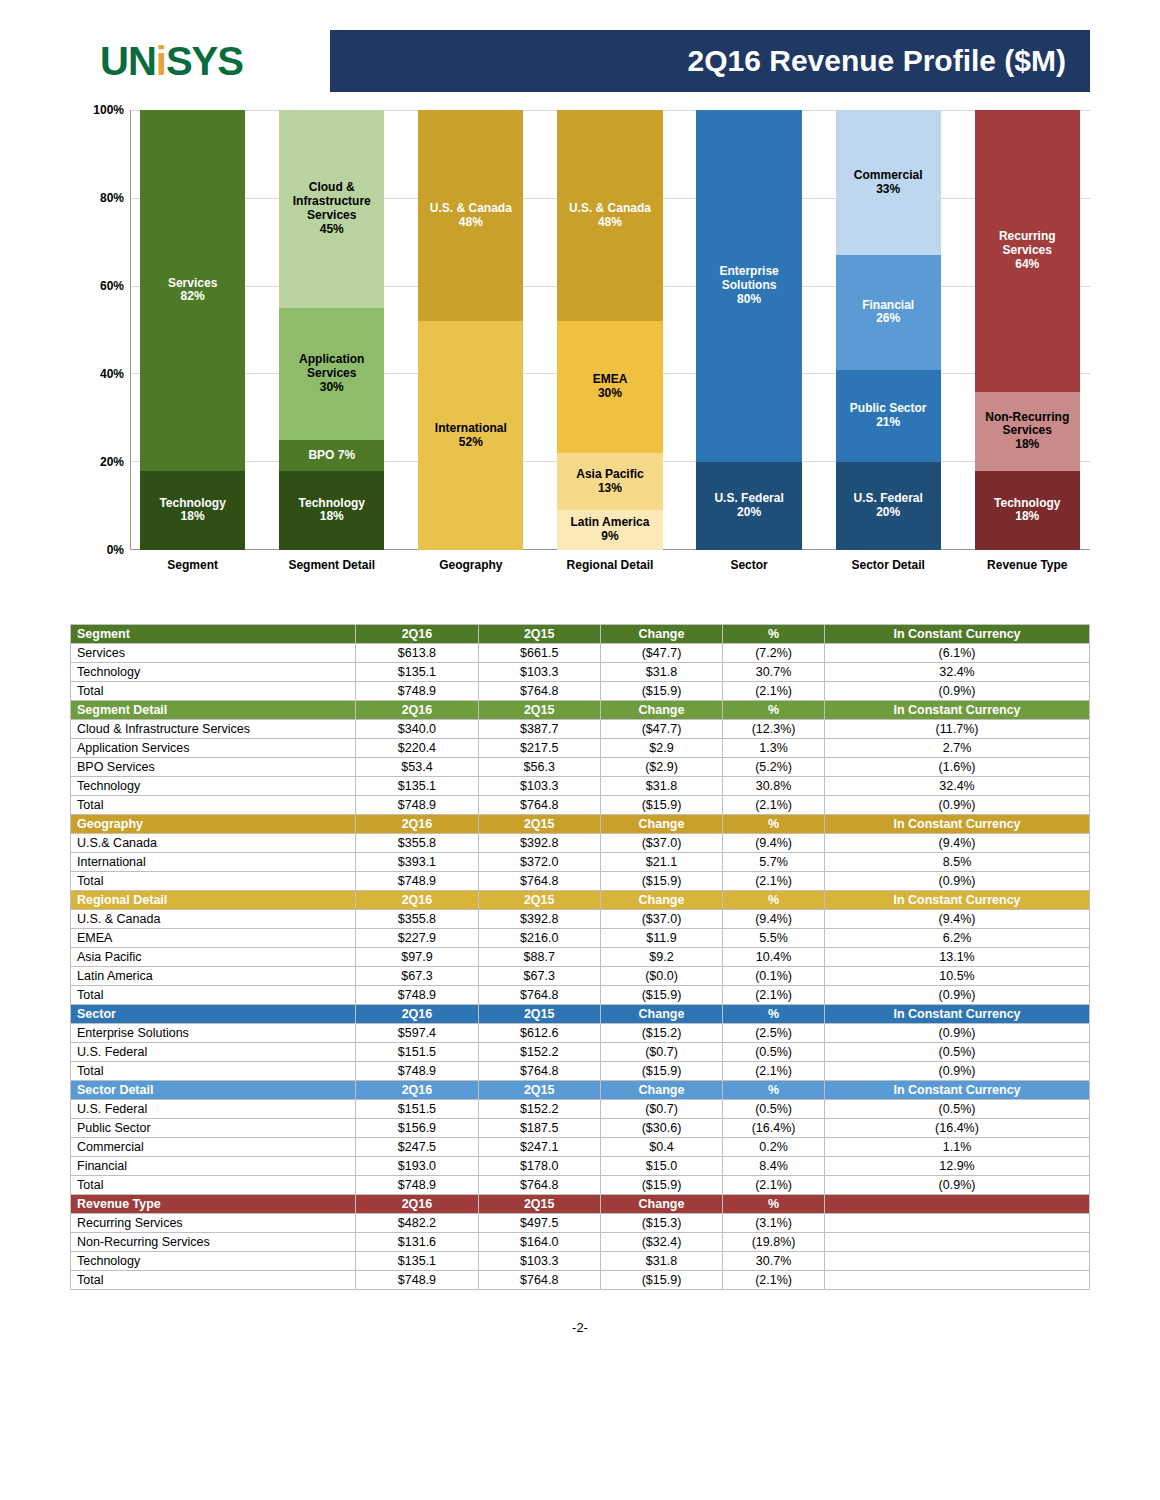UNi SYS
2Q16 Revenue Profile ($M)
100%
80%
60%
40%
20%
0%
Services
82%
Technology
18%
Cloud & Infrastructure Services
45%
Application Services
30%
BPO 7%
Technology
18%
U.S. & Canada
48%
International
52%
U.S. & Canada
48%
EMEA
30%
Asia Pacific
13%
Latin America
9%
Enterprise Solutions
80%
U.S. Federal
20%
Commercial
33%
Financial
26%
Public Sector
21%
U.S. Federal
20%
Recurring Services
64%
Non-Recurring Services
18%
Technology
18%
Segment
Segment Detail
Geography
Regional Detail
Sector
Sector Detail
Revenue Type
| Segment | 2Q16 | 2Q15 | Change | % | In Constant Currency |
| --- | --- | --- | --- | --- | --- |
| Services | $613.8 | $661.5 | ($47.7) | (7.2%) | (6.1%) |
| Technology | $135.1 | $103.3 | $31.8 | 30.7% | 32.4% |
| Total | $748.9 | $764.8 | ($15.9) | (2.1%) | (0.9%) |
| Segment Detail | 2Q16 | 2Q15 | Change | % | In Constant Currency |
| Cloud & Infrastructure Services | $340.0 | $387.7 | ($47.7) | (12.3%) | (11.7%) |
| Application Services | $220.4 | $217.5 | $2.9 | 1.3% | 2.7% |
| BPO Services | $53.4 | $56.3 | ($2.9) | (5.2%) | (1.6%) |
| Technology | $135.1 | $103.3 | $31.8 | 30.8% | 32.4% |
| Total | $748.9 | $764.8 | ($15.9) | (2.1%) | (0.9%) |
| Geography | 2Q16 | 2Q15 | Change | % | In Constant Currency |
| U.S.& Canada | $355.8 | $392.8 | ($37.0) | (9.4%) | (9.4%) |
| International | $393.1 | $372.0 | $21.1 | 5.7% | 8.5% |
| Total | $748.9 | $764.8 | ($15.9) | (2.1%) | (0.9%) |
| Regional Detail | 2Q16 | 2Q15 | Change | % | In Constant Currency |
| U.S. & Canada | $355.8 | $392.8 | ($37.0) | (9.4%) | (9.4%) |
| EMEA | $227.9 | $216.0 | $11.9 | 5.5% | 6.2% |
| Asia Pacific | $97.9 | $88.7 | $9.2 | 10.4% | 13.1% |
| Latin America | $67.3 | $67.3 | ($0.0) | (0.1%) | 10.5% |
| Total | $748.9 | $764.8 | ($15.9) | (2.1%) | (0.9%) |
| Sector | 2Q16 | 2Q15 | Change | % | In Constant Currency |
| Enterprise Solutions | $597.4 | $612.6 | ($15.2) | (2.5%) | (0.9%) |
| U.S. Federal | $151.5 | $152.2 | ($0.7) | (0.5%) | (0.5%) |
| Total | $748.9 | $764.8 | ($15.9) | (2.1%) | (0.9%) |
| Sector Detail | 2Q16 | 2Q15 | Change | % | In Constant Currency |
| U.S. Federal | $151.5 | $152.2 | ($0.7) | (0.5%) | (0.5%) |
| Public Sector | $156.9 | $187.5 | ($30.6) | (16.4%) | (16.4%) |
| Commercial | $247.5 | $247.1 | $0.4 | 0.2% | 1.1% |
| Financial | $193.0 | $178.0 | $15.0 | 8.4% | 12.9% |
| Total | $748.9 | $764.8 | ($15.9) | (2.1%) | (0.9%) |
| Revenue Type | 2Q16 | 2Q15 | Change | % | |
| Recurring Services | $482.2 | $497.5 | ($15.3) | (3.1%) | |
| Non-Recurring Services | $131.6 | $164.0 | ($32.4) | (19.8%) | |
| Technology | $135.1 | $103.3 | $31.8 | 30.7% | |
| Total | $748.9 | $764.8 | ($15.9) | (2.1%) | |
-2-